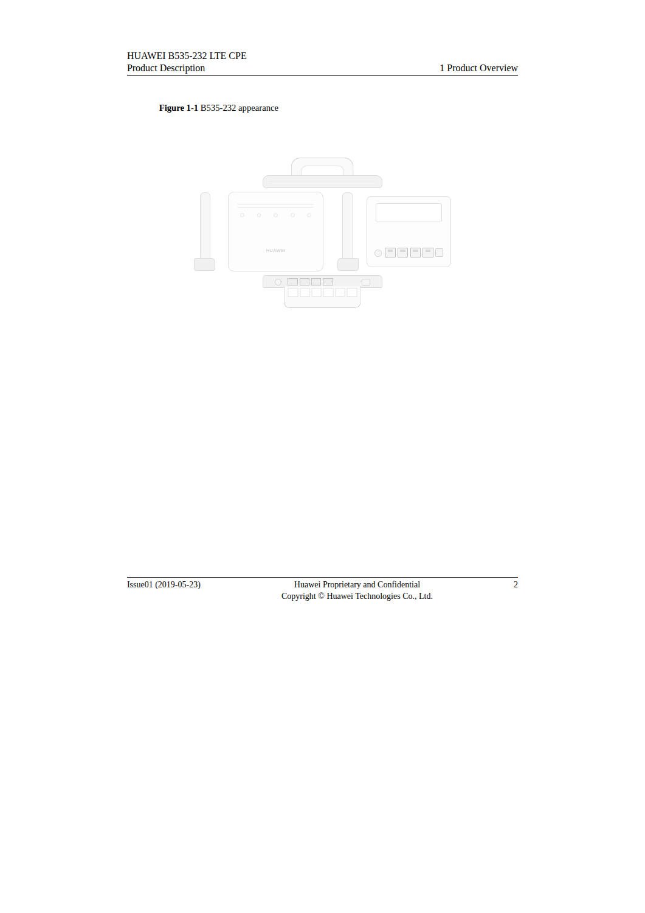HUAWEI B535-232 LTE CPE
Product Description
1 Product Overview
Figure 1-1 B535-232 appearance
HUAWEI
Issue01 (2019-05-23)
Huawei Proprietary and Confidential
Copyright © Huawei Technologies Co., Ltd.
2